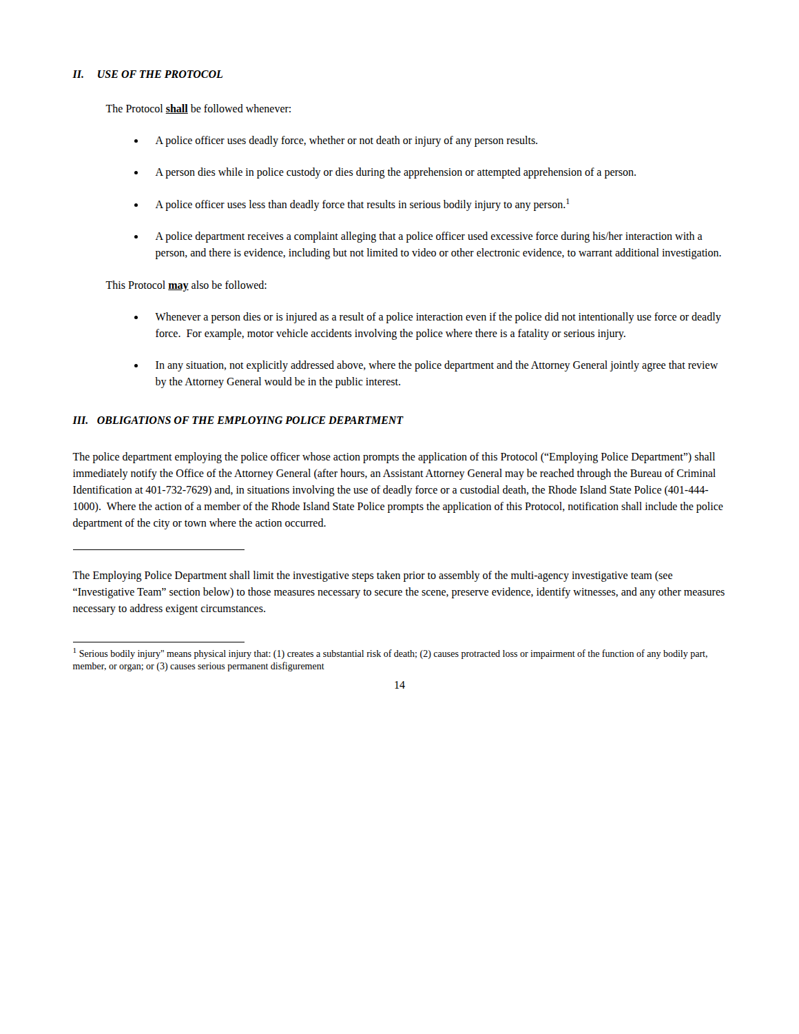II. USE OF THE PROTOCOL
The Protocol shall be followed whenever:
A police officer uses deadly force, whether or not death or injury of any person results.
A person dies while in police custody or dies during the apprehension or attempted apprehension of a person.
A police officer uses less than deadly force that results in serious bodily injury to any person.1
A police department receives a complaint alleging that a police officer used excessive force during his/her interaction with a person, and there is evidence, including but not limited to video or other electronic evidence, to warrant additional investigation.
This Protocol may also be followed:
Whenever a person dies or is injured as a result of a police interaction even if the police did not intentionally use force or deadly force. For example, motor vehicle accidents involving the police where there is a fatality or serious injury.
In any situation, not explicitly addressed above, where the police department and the Attorney General jointly agree that review by the Attorney General would be in the public interest.
III. OBLIGATIONS OF THE EMPLOYING POLICE DEPARTMENT
The police department employing the police officer whose action prompts the application of this Protocol (“Employing Police Department”) shall immediately notify the Office of the Attorney General (after hours, an Assistant Attorney General may be reached through the Bureau of Criminal Identification at 401-732-7629) and, in situations involving the use of deadly force or a custodial death, the Rhode Island State Police (401-444-1000). Where the action of a member of the Rhode Island State Police prompts the application of this Protocol, notification shall include the police department of the city or town where the action occurred.
The Employing Police Department shall limit the investigative steps taken prior to assembly of the multi-agency investigative team (see “Investigative Team” section below) to those measures necessary to secure the scene, preserve evidence, identify witnesses, and any other measures necessary to address exigent circumstances.
1 Serious bodily injury" means physical injury that: (1) creates a substantial risk of death; (2) causes protracted loss or impairment of the function of any bodily part, member, or organ; or (3) causes serious permanent disfigurement
14